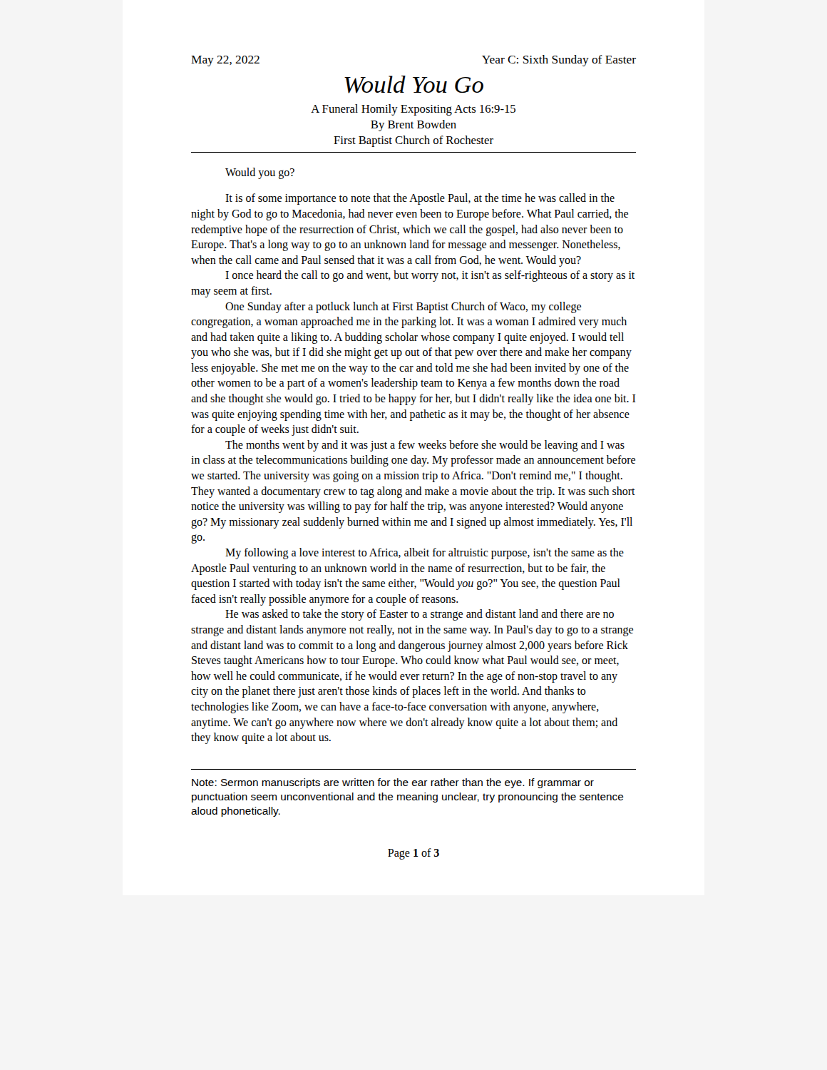May 22, 2022 Year C: Sixth Sunday of Easter
Would You Go
A Funeral Homily Expositing Acts 16:9-15
By Brent Bowden
First Baptist Church of Rochester
Would you go?
It is of some importance to note that the Apostle Paul, at the time he was called in the night by God to go to Macedonia, had never even been to Europe before. What Paul carried, the redemptive hope of the resurrection of Christ, which we call the gospel, had also never been to Europe. That's a long way to go to an unknown land for message and messenger. Nonetheless, when the call came and Paul sensed that it was a call from God, he went. Would you?
I once heard the call to go and went, but worry not, it isn't as self-righteous of a story as it may seem at first.
One Sunday after a potluck lunch at First Baptist Church of Waco, my college congregation, a woman approached me in the parking lot. It was a woman I admired very much and had taken quite a liking to. A budding scholar whose company I quite enjoyed. I would tell you who she was, but if I did she might get up out of that pew over there and make her company less enjoyable. She met me on the way to the car and told me she had been invited by one of the other women to be a part of a women's leadership team to Kenya a few months down the road and she thought she would go. I tried to be happy for her, but I didn't really like the idea one bit. I was quite enjoying spending time with her, and pathetic as it may be, the thought of her absence for a couple of weeks just didn't suit.
The months went by and it was just a few weeks before she would be leaving and I was in class at the telecommunications building one day. My professor made an announcement before we started. The university was going on a mission trip to Africa. "Don't remind me," I thought. They wanted a documentary crew to tag along and make a movie about the trip. It was such short notice the university was willing to pay for half the trip, was anyone interested? Would anyone go? My missionary zeal suddenly burned within me and I signed up almost immediately. Yes, I'll go.
My following a love interest to Africa, albeit for altruistic purpose, isn't the same as the Apostle Paul venturing to an unknown world in the name of resurrection, but to be fair, the question I started with today isn't the same either, "Would you go?" You see, the question Paul faced isn't really possible anymore for a couple of reasons.
He was asked to take the story of Easter to a strange and distant land and there are no strange and distant lands anymore not really, not in the same way. In Paul's day to go to a strange and distant land was to commit to a long and dangerous journey almost 2,000 years before Rick Steves taught Americans how to tour Europe. Who could know what Paul would see, or meet, how well he could communicate, if he would ever return? In the age of non-stop travel to any city on the planet there just aren't those kinds of places left in the world. And thanks to technologies like Zoom, we can have a face-to-face conversation with anyone, anywhere, anytime. We can't go anywhere now where we don't already know quite a lot about them; and they know quite a lot about us.
Note: Sermon manuscripts are written for the ear rather than the eye. If grammar or punctuation seem unconventional and the meaning unclear, try pronouncing the sentence aloud phonetically.
Page 1 of 3